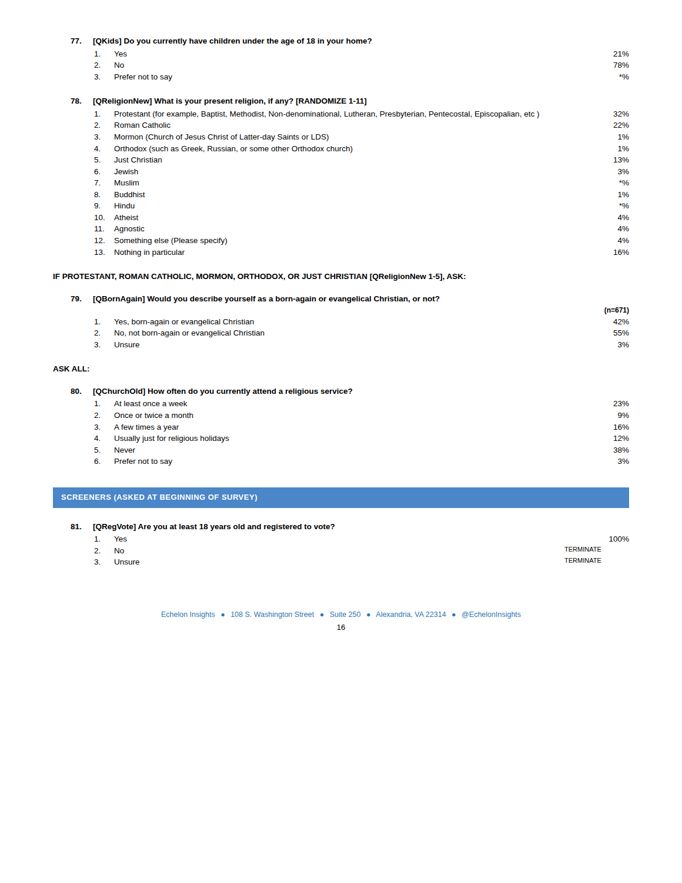77. [QKids] Do you currently have children under the age of 18 in your home?
1. Yes 21%
2. No 78%
3. Prefer not to say*%
78. [QReligionNew] What is your present religion, if any? [RANDOMIZE 1-11]
1. Protestant (for example, Baptist, Methodist, Non-denominational, Lutheran, Presbyterian, Pentecostal, Episcopalian, etc ) 32%
2. Roman Catholic 22%
3. Mormon (Church of Jesus Christ of Latter-day Saints or LDS) 1%
4. Orthodox (such as Greek, Russian, or some other Orthodox church) 1%
5. Just Christian 13%
6. Jewish 3%
7. Muslim*%
8. Buddhist 1%
9. Hindu*%
10. Atheist 4%
11. Agnostic 4%
12. Something else (Please specify) 4%
13. Nothing in particular 16%
IF PROTESTANT, ROMAN CATHOLIC, MORMON, ORTHODOX, OR JUST CHRISTIAN [QReligionNew 1-5], ASK:
79. [QBornAgain] Would you describe yourself as a born-again or evangelical Christian, or not?
(n=671)
1. Yes, born-again or evangelical Christian 42%
2. No, not born-again or evangelical Christian 55%
3. Unsure 3%
ASK ALL:
80. [QChurchOld] How often do you currently attend a religious service?
1. At least once a week 23%
2. Once or twice a month 9%
3. A few times a year 16%
4. Usually just for religious holidays 12%
5. Never 38%
6. Prefer not to say 3%
SCREENERS (ASKED AT BEGINNING OF SURVEY)
81. [QRegVote] Are you at least 18 years old and registered to vote?
1. Yes 100%
2. No TERMINATE
3. Unsure TERMINATE
Echelon Insights ● 108 S. Washington Street ● Suite 250 ● Alexandria, VA 22314 ● @EchelonInsights
16